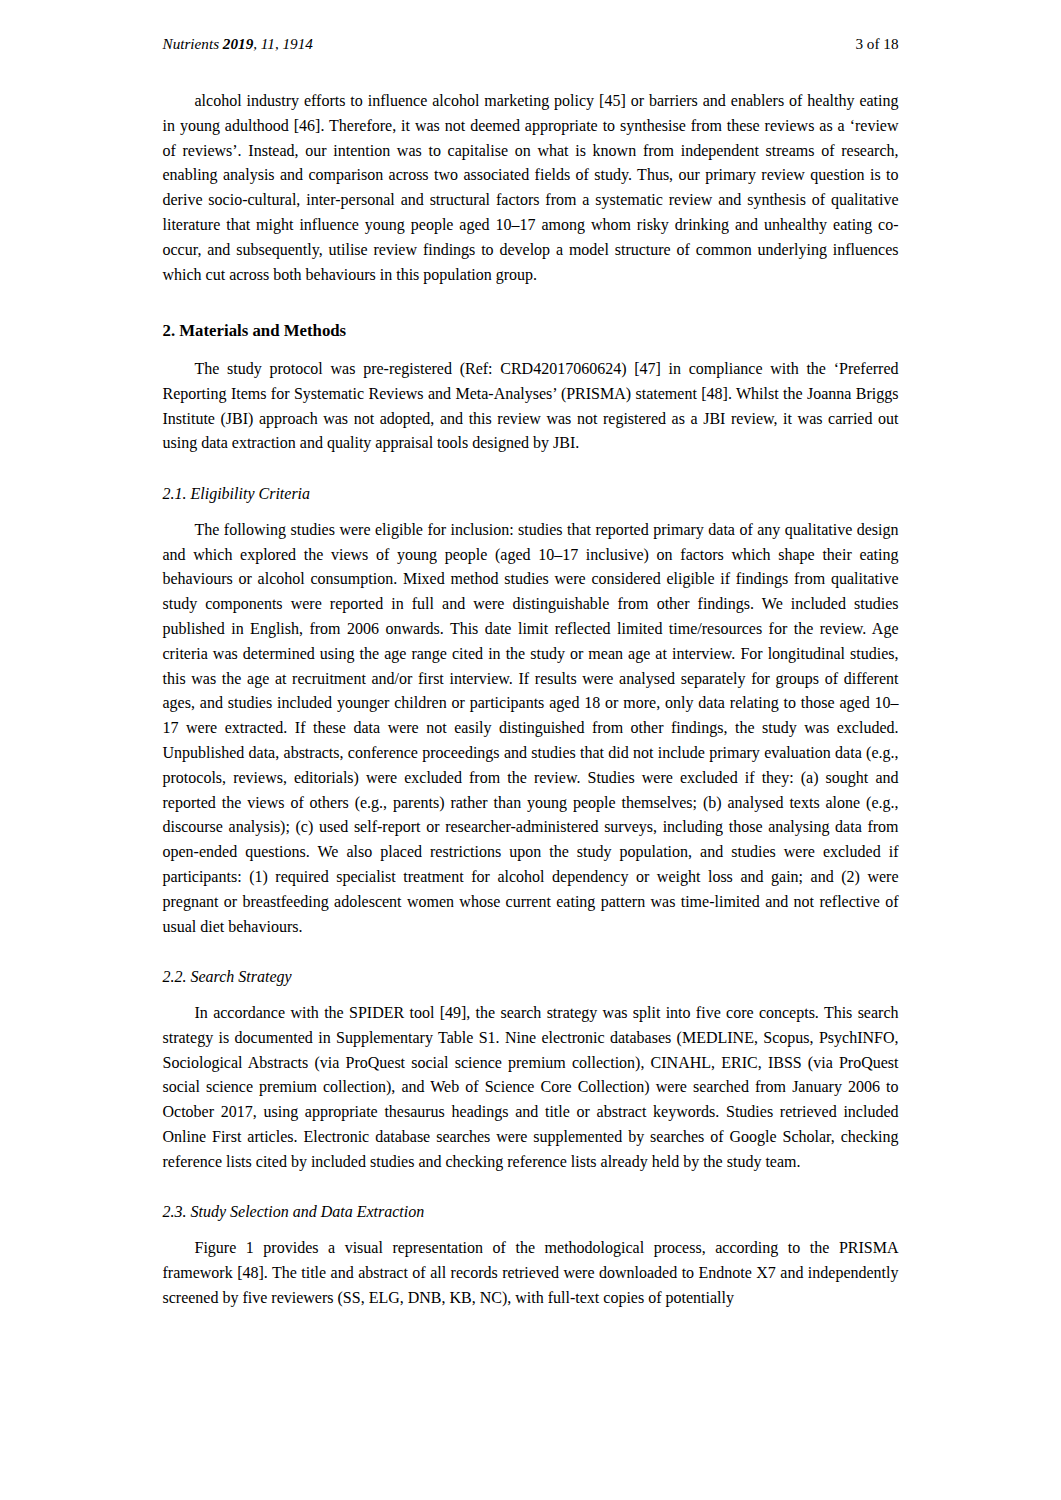Nutrients 2019, 11, 1914 3 of 18
alcohol industry efforts to influence alcohol marketing policy [45] or barriers and enablers of healthy eating in young adulthood [46]. Therefore, it was not deemed appropriate to synthesise from these reviews as a ‘review of reviews’. Instead, our intention was to capitalise on what is known from independent streams of research, enabling analysis and comparison across two associated fields of study. Thus, our primary review question is to derive socio-cultural, inter-personal and structural factors from a systematic review and synthesis of qualitative literature that might influence young people aged 10–17 among whom risky drinking and unhealthy eating co-occur, and subsequently, utilise review findings to develop a model structure of common underlying influences which cut across both behaviours in this population group.
2. Materials and Methods
The study protocol was pre-registered (Ref: CRD42017060624) [47] in compliance with the ‘Preferred Reporting Items for Systematic Reviews and Meta-Analyses’ (PRISMA) statement [48]. Whilst the Joanna Briggs Institute (JBI) approach was not adopted, and this review was not registered as a JBI review, it was carried out using data extraction and quality appraisal tools designed by JBI.
2.1. Eligibility Criteria
The following studies were eligible for inclusion: studies that reported primary data of any qualitative design and which explored the views of young people (aged 10–17 inclusive) on factors which shape their eating behaviours or alcohol consumption. Mixed method studies were considered eligible if findings from qualitative study components were reported in full and were distinguishable from other findings. We included studies published in English, from 2006 onwards. This date limit reflected limited time/resources for the review. Age criteria was determined using the age range cited in the study or mean age at interview. For longitudinal studies, this was the age at recruitment and/or first interview. If results were analysed separately for groups of different ages, and studies included younger children or participants aged 18 or more, only data relating to those aged 10–17 were extracted. If these data were not easily distinguished from other findings, the study was excluded. Unpublished data, abstracts, conference proceedings and studies that did not include primary evaluation data (e.g., protocols, reviews, editorials) were excluded from the review. Studies were excluded if they: (a) sought and reported the views of others (e.g., parents) rather than young people themselves; (b) analysed texts alone (e.g., discourse analysis); (c) used self-report or researcher-administered surveys, including those analysing data from open-ended questions. We also placed restrictions upon the study population, and studies were excluded if participants: (1) required specialist treatment for alcohol dependency or weight loss and gain; and (2) were pregnant or breastfeeding adolescent women whose current eating pattern was time-limited and not reflective of usual diet behaviours.
2.2. Search Strategy
In accordance with the SPIDER tool [49], the search strategy was split into five core concepts. This search strategy is documented in Supplementary Table S1. Nine electronic databases (MEDLINE, Scopus, PsychINFO, Sociological Abstracts (via ProQuest social science premium collection), CINAHL, ERIC, IBSS (via ProQuest social science premium collection), and Web of Science Core Collection) were searched from January 2006 to October 2017, using appropriate thesaurus headings and title or abstract keywords. Studies retrieved included Online First articles. Electronic database searches were supplemented by searches of Google Scholar, checking reference lists cited by included studies and checking reference lists already held by the study team.
2.3. Study Selection and Data Extraction
Figure 1 provides a visual representation of the methodological process, according to the PRISMA framework [48]. The title and abstract of all records retrieved were downloaded to Endnote X7 and independently screened by five reviewers (SS, ELG, DNB, KB, NC), with full-text copies of potentially